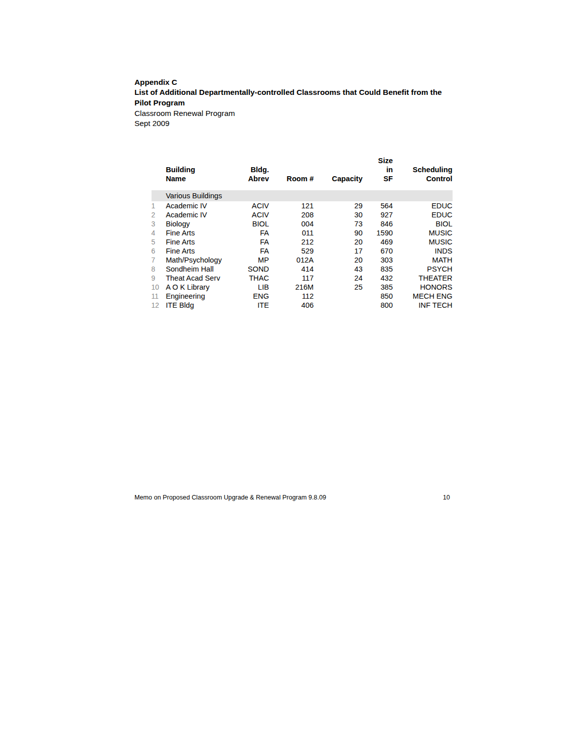Appendix C
List of Additional Departmentally-controlled Classrooms that Could Benefit from the Pilot Program
Classroom Renewal Program
Sept 2009
| | Building Name | Bldg. Abrev | Room # | Capacity | Size in SF | Scheduling Control |
| --- | --- | --- | --- | --- | --- | --- |
| | Various Buildings |
| 1 | Academic IV | ACIV | 121 | 29 | 564 | EDUC |
| 2 | Academic IV | ACIV | 208 | 30 | 927 | EDUC |
| 3 | Biology | BIOL | 004 | 73 | 846 | BIOL |
| 4 | Fine Arts | FA | 011 | 90 | 1590 | MUSIC |
| 5 | Fine Arts | FA | 212 | 20 | 469 | MUSIC |
| 6 | Fine Arts | FA | 529 | 17 | 670 | INDS |
| 7 | Math/Psychology | MP | 012A | 20 | 303 | MATH |
| 8 | Sondheim Hall | SOND | 414 | 43 | 835 | PSYCH |
| 9 | Theat Acad Serv | THAC | 117 | 24 | 432 | THEATER |
| 10 | A O K Library | LIB | 216M | 25 | 385 | HONORS |
| 11 | Engineering | ENG | 112 | | 850 | MECH ENG |
| 12 | ITE Bldg | ITE | 406 | | 800 | INF TECH |
Memo on Proposed Classroom Upgrade & Renewal Program 9.8.09
10